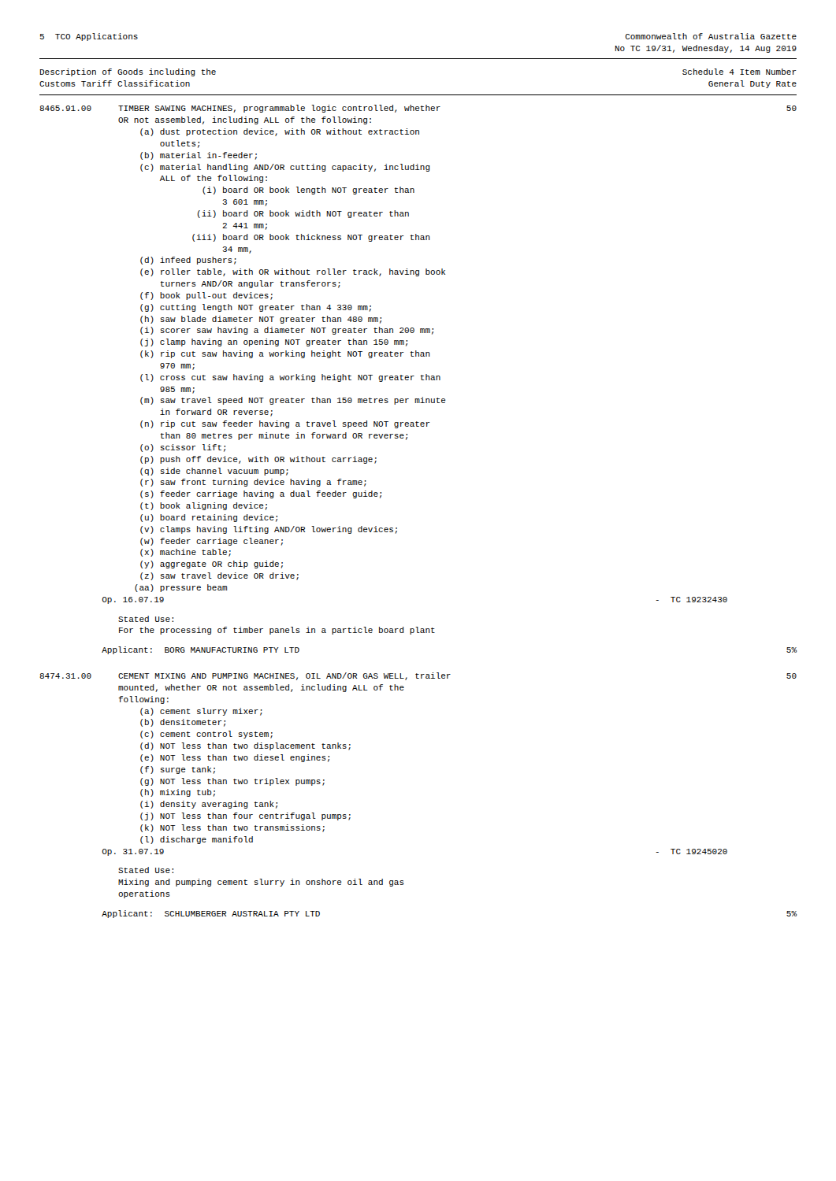5 TCO Applications
Commonwealth of Australia Gazette No TC 19/31, Wednesday, 14 Aug 2019
Description of Goods including the Customs Tariff Classification
Schedule 4 Item Number General Duty Rate
8465.91.00
TIMBER SAWING MACHINES, programmable logic controlled, whether OR not assembled, including ALL of the following: (a) dust protection device, with OR without extraction outlets; (b) material in-feeder; (c) material handling AND/OR cutting capacity, including ALL of the following: (i) board OR book length NOT greater than 3 601 mm; (ii) board OR book width NOT greater than 2 441 mm; (iii) board OR book thickness NOT greater than 34 mm, (d) infeed pushers; (e) roller table, with OR without roller track, having book turners AND/OR angular transferors; (f) book pull-out devices; (g) cutting length NOT greater than 4 330 mm; (h) saw blade diameter NOT greater than 480 mm; (i) scorer saw having a diameter NOT greater than 200 mm; (j) clamp having an opening NOT greater than 150 mm; (k) rip cut saw having a working height NOT greater than 970 mm; (l) cross cut saw having a working height NOT greater than 985 mm; (m) saw travel speed NOT greater than 150 metres per minute in forward OR reverse; (n) rip cut saw feeder having a travel speed NOT greater than 80 metres per minute in forward OR reverse; (o) scissor lift; (p) push off device, with OR without carriage; (q) side channel vacuum pump; (r) saw front turning device having a frame; (s) feeder carriage having a dual feeder guide; (t) book aligning device; (u) board retaining device; (v) clamps having lifting AND/OR lowering devices; (w) feeder carriage cleaner; (x) machine table; (y) aggregate OR chip guide; (z) saw travel device OR drive; (aa) pressure beam
50
Op. 16.07.19
- TC 19232430
Stated Use: For the processing of timber panels in a particle board plant
Applicant: BORG MANUFACTURING PTY LTD
5%
8474.31.00
CEMENT MIXING AND PUMPING MACHINES, OIL AND/OR GAS WELL, trailer mounted, whether OR not assembled, including ALL of the following: (a) cement slurry mixer; (b) densitometer; (c) cement control system; (d) NOT less than two displacement tanks; (e) NOT less than two diesel engines; (f) surge tank; (g) NOT less than two triplex pumps; (h) mixing tub; (i) density averaging tank; (j) NOT less than four centrifugal pumps; (k) NOT less than two transmissions; (l) discharge manifold
50
Op. 31.07.19
- TC 19245020
Stated Use: Mixing and pumping cement slurry in onshore oil and gas operations
Applicant: SCHLUMBERGER AUSTRALIA PTY LTD
5%